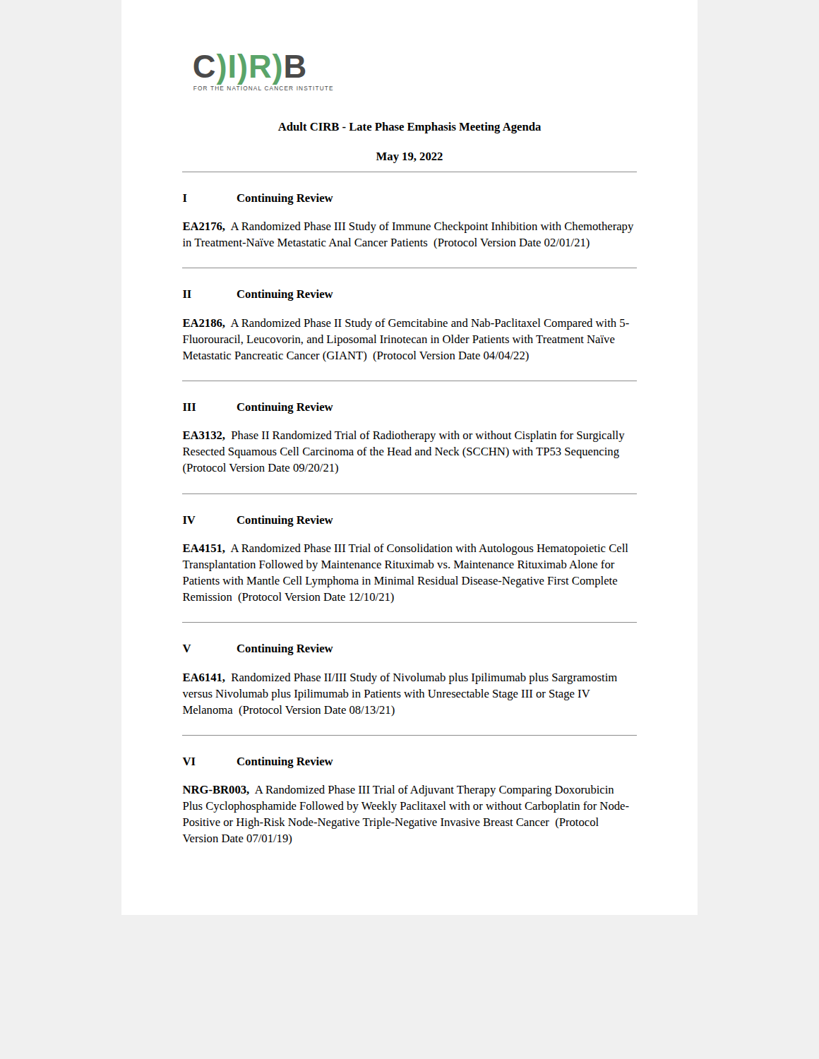C)I)R) B
FOR THE NATIONAL CANCER INSTITUTE
Adult CIRB - Late Phase Emphasis Meeting Agenda
May 19, 2022
IContinuing Review
EA2176, A Randomized Phase III Study of Immune Checkpoint Inhibition with Chemotherapy in Treatment-Naïve Metastatic Anal Cancer Patients (Protocol Version Date 02/01/21)
II Continuing Review
EA2186, A Randomized Phase II Study of Gemcitabine and Nab-Paclitaxel Compared with 5-Fluorouracil, Leucovorin, and Liposomal Irinotecan in Older Patients with Treatment Naïve Metastatic Pancreatic Cancer (GIANT) (Protocol Version Date 04/04/22)
III Continuing Review
EA3132, Phase II Randomized Trial of Radiotherapy with or without Cisplatin for Surgically Resected Squamous Cell Carcinoma of the Head and Neck (SCCHN) with TP53 Sequencing (Protocol Version Date 09/20/21)
IV Continuing Review
EA4151, A Randomized Phase III Trial of Consolidation with Autologous Hematopoietic Cell Transplantation Followed by Maintenance Rituximab vs. Maintenance Rituximab Alone for Patients with Mantle Cell Lymphoma in Minimal Residual Disease-Negative First Complete Remission (Protocol Version Date 12/10/21)
VContinuing Review
EA6141, Randomized Phase II/III Study of Nivolumab plus Ipilimumab plus Sargramostim versus Nivolumab plus Ipilimumab in Patients with Unresectable Stage III or Stage IV Melanoma (Protocol Version Date 08/13/21)
VI Continuing Review
NRG-BR003, A Randomized Phase III Trial of Adjuvant Therapy Comparing Doxorubicin Plus Cyclophosphamide Followed by Weekly Paclitaxel with or without Carboplatin for Node-Positive or High-Risk Node-Negative Triple-Negative Invasive Breast Cancer (Protocol Version Date 07/01/19)